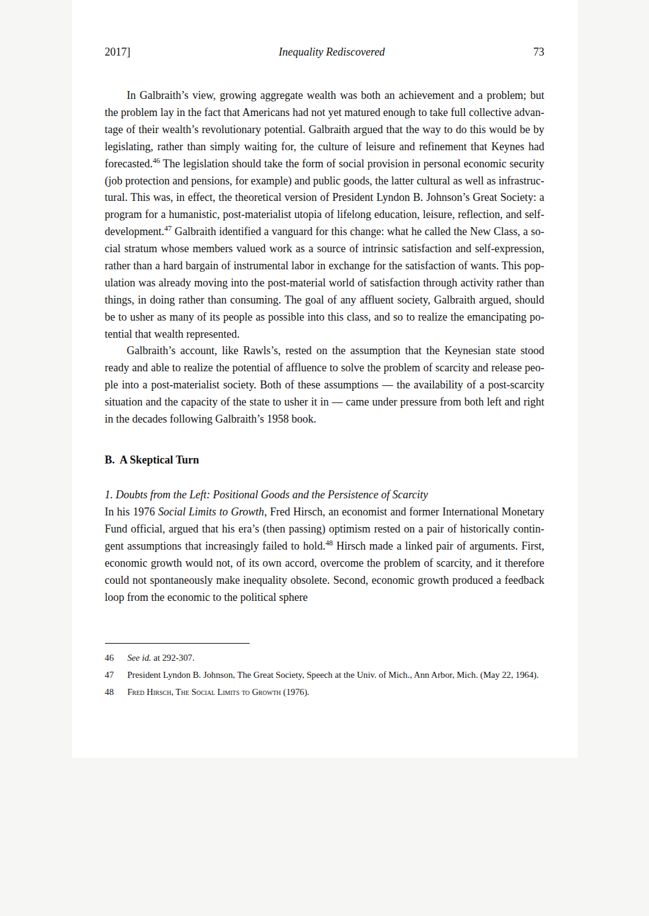2017] Inequality Rediscovered 73
In Galbraith’s view, growing aggregate wealth was both an achievement and a problem; but the problem lay in the fact that Americans had not yet matured enough to take full collective advantage of their wealth’s revolutionary potential. Galbraith argued that the way to do this would be by legislating, rather than simply waiting for, the culture of leisure and refinement that Keynes had forecasted.46 The legislation should take the form of social provision in personal economic security (job protection and pensions, for example) and public goods, the latter cultural as well as infrastructural. This was, in effect, the theoretical version of President Lyndon B. Johnson’s Great Society: a program for a humanistic, post-materialist utopia of lifelong education, leisure, reflection, and self-development.47 Galbraith identified a vanguard for this change: what he called the New Class, a social stratum whose members valued work as a source of intrinsic satisfaction and self-expression, rather than a hard bargain of instrumental labor in exchange for the satisfaction of wants. This population was already moving into the post-material world of satisfaction through activity rather than things, in doing rather than consuming. The goal of any affluent society, Galbraith argued, should be to usher as many of its people as possible into this class, and so to realize the emancipating potential that wealth represented.
Galbraith’s account, like Rawls’s, rested on the assumption that the Keynesian state stood ready and able to realize the potential of affluence to solve the problem of scarcity and release people into a post-materialist society. Both of these assumptions — the availability of a post-scarcity situation and the capacity of the state to usher it in — came under pressure from both left and right in the decades following Galbraith’s 1958 book.
B. A Skeptical Turn
1. Doubts from the Left: Positional Goods and the Persistence of Scarcity
In his 1976 Social Limits to Growth, Fred Hirsch, an economist and former International Monetary Fund official, argued that his era’s (then passing) optimism rested on a pair of historically contingent assumptions that increasingly failed to hold.48 Hirsch made a linked pair of arguments. First, economic growth would not, of its own accord, overcome the problem of scarcity, and it therefore could not spontaneously make inequality obsolete. Second, economic growth produced a feedback loop from the economic to the political sphere
46 See id. at 292-307.
47 President Lyndon B. Johnson, The Great Society, Speech at the Univ. of Mich., Ann Arbor, Mich. (May 22, 1964).
48 Fred Hirsch, The Social Limits to Growth (1976).